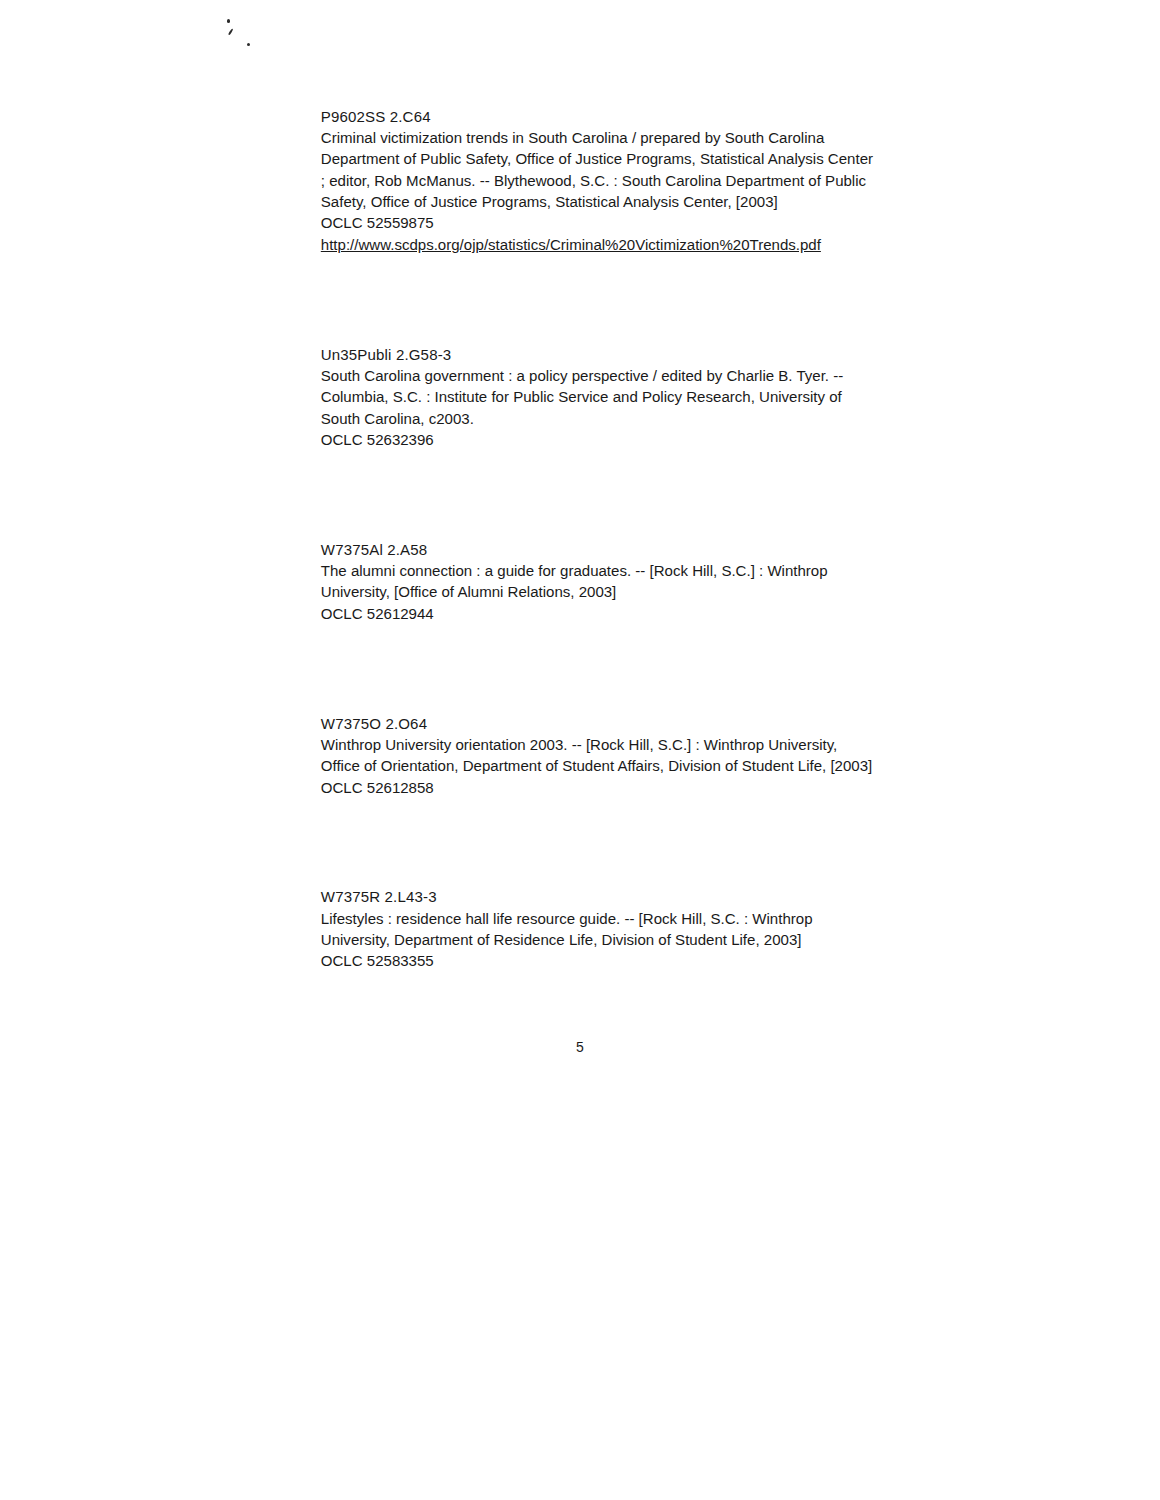P9602SS 2.C64
Criminal victimization trends in South Carolina / prepared by South Carolina Department of Public Safety, Office of Justice Programs, Statistical Analysis Center ; editor, Rob McManus. -- Blythewood, S.C. : South Carolina Department of Public Safety, Office of Justice Programs, Statistical Analysis Center, [2003]
OCLC 52559875
http://www.scdps.org/ojp/statistics/Criminal%20Victimization%20Trends.pdf
Un35Publi 2.G58-3
South Carolina government : a policy perspective / edited by Charlie B. Tyer. -- Columbia, S.C. : Institute for Public Service and Policy Research, University of South Carolina, c2003.
OCLC 52632396
W7375Al 2.A58
The alumni connection : a guide for graduates. -- [Rock Hill, S.C.] : Winthrop University, [Office of Alumni Relations, 2003]
OCLC 52612944
W7375O 2.O64
Winthrop University orientation 2003. -- [Rock Hill, S.C.] : Winthrop University, Office of Orientation, Department of Student Affairs, Division of Student Life, [2003]
OCLC 52612858
W7375R 2.L43-3
Lifestyles : residence hall life resource guide. -- [Rock Hill, S.C. : Winthrop University, Department of Residence Life, Division of Student Life, 2003]
OCLC 52583355
5